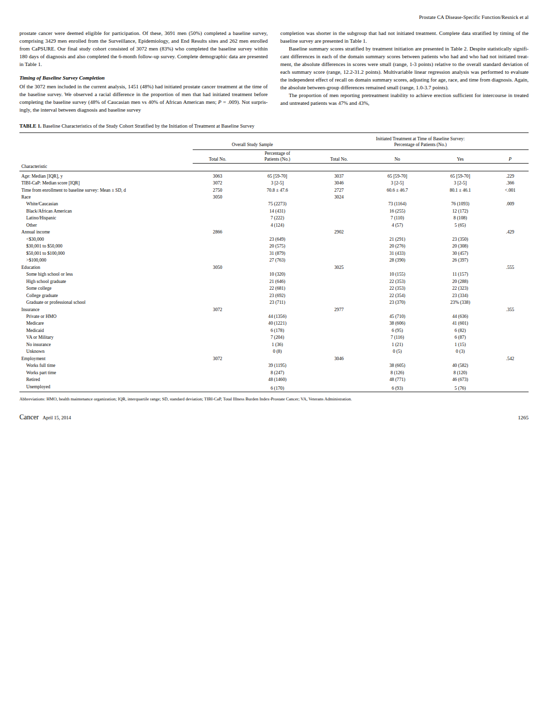Prostate CA Disease-Specific Function/Resnick et al
prostate cancer were deemed eligible for participation. Of these, 3691 men (50%) completed a baseline survey, comprising 3429 men enrolled from the Surveillance, Epidemiology, and End Results sites and 262 men enrolled from CaPSURE. Our final study cohort consisted of 3072 men (83%) who completed the baseline survey within 180 days of diagnosis and also completed the 6-month follow-up survey. Complete demographic data are presented in Table 1.
Timing of Baseline Survey Completion
Of the 3072 men included in the current analysis, 1451 (48%) had initiated prostate cancer treatment at the time of the baseline survey. We observed a racial difference in the proportion of men that had initiated treatment before completing the baseline survey (48% of Caucasian men vs 40% of African American men; P = .009). Not surprisingly, the interval between diagnosis and baseline survey
completion was shorter in the subgroup that had not initiated treatment. Complete data stratified by timing of the baseline survey are presented in Table 1.
Baseline summary scores stratified by treatment initiation are presented in Table 2. Despite statistically significant differences in each of the domain summary scores between patients who had and who had not initiated treatment, the absolute differences in scores were small (range, 1-3 points) relative to the overall standard deviation of each summary score (range, 12.2-31.2 points). Multivariable linear regression analysis was performed to evaluate the independent effect of recall on domain summary scores, adjusting for age, race, and time from diagnosis. Again, the absolute between-group differences remained small (range, 1.0-3.7 points).
The proportion of men reporting pretreatment inability to achieve erection sufficient for intercourse in treated and untreated patients was 47% and 43%,
TABLE 1. Baseline Characteristics of the Study Cohort Stratified by the Initiation of Treatment at Baseline Survey
| | Overall Study Sample | Initiated Treatment at Time of Baseline Survey: Percentage of Patients (No.) |
| --- | --- | --- |
| Total No. | Percentage of Patients (No.) | Total No. | No | Yes | P |
| Characteristic | |
| Age: Median [IQR], y | 3063 | 65 [59-70] | 3037 | 65 [59-70] | 65 [59-70] | .229 |
| TIBI-CaP: Median score [IQR] | 3072 | 3 [2-5] | 3046 | 3 [2-5] | 3 [2-5] | .366 |
| Time from enrollment to baseline survey: Mean ± SD, d | 2750 | 70.8 ± 47.6 | 2727 | 60.6 ± 46.7 | 80.1 ± 46.1 | <.001 |
| Race | 3050 | | 3024 | | | |
| White/Caucasian | | 75 (2273) | | 73 (1164) | 76 (1093) | .009 |
| Black/African American | | 14 (431) | | 16 (255) | 12 (172) | |
| Latino/Hispanic | | 7 (222) | | 7 (110) | 8 (108) | |
| Other | | 4 (124) | | 4 (57) | 5 (65) | |
| Annual income | 2866 | | 2902 | | | .429 |
| <$30,000 | | 23 (649) | | 21 (291) | 23 (350) | |
| $30,001 to $50,000 | | 20 (575) | | 20 (276) | 20 (308) | |
| $50,001 to $100,000 | | 31 (879) | | 31 (433) | 30 (457) | |
| >$100,000 | | 27 (763) | | 28 (390) | 26 (397) | |
| Education | 3050 | | 3025 | | | .555 |
| Some high school or less | | 10 (320) | | 10 (155) | 11 (157) | |
| High school graduate | | 21 (646) | | 22 (353) | 20 (288) | |
| Some college | | 22 (681) | | 22 (353) | 22 (323) | |
| College graduate | | 23 (692) | | 22 (354) | 23 (334) | |
| Graduate or professional school | | 23 (711) | | 23 (370) | 23% (338) | |
| Insurance | 3072 | | 2977 | | | .355 |
| Private or HMO | | 44 (1356) | | 45 (710) | 44 (636) | |
| Medicare | | 40 (1221) | | 38 (606) | 41 (601) | |
| Medicaid | | 6 (178) | | 6 (95) | 6 (82) | |
| VA or Military | | 7 (204) | | 7 (116) | 6 (87) | |
| No insurance | | 1 (36) | | 1 (21) | 1 (15) | |
| Unknown | | 0 (8) | | 0 (5) | 0 (3) | |
| Employment | 3072 | | 3046 | | | .542 |
| Works full time | | 39 (1195) | | 38 (605) | 40 (582) | |
| Works part time | | 8 (247) | | 8 (126) | 8 (120) | |
| Retired | | 48 (1460) | | 48 (771) | 46 (673) | |
| Unemployed | | 6 (170) | | 6 (93) | 5 (76) | |
Abbreviations: HMO, health maintenance organization; IQR, interquartile range; SD, standard deviation; TIBI-CaP, Total Illness Burden Index-Prostate Cancer; VA, Veterans Administration.
Cancer April 15, 2014
1265